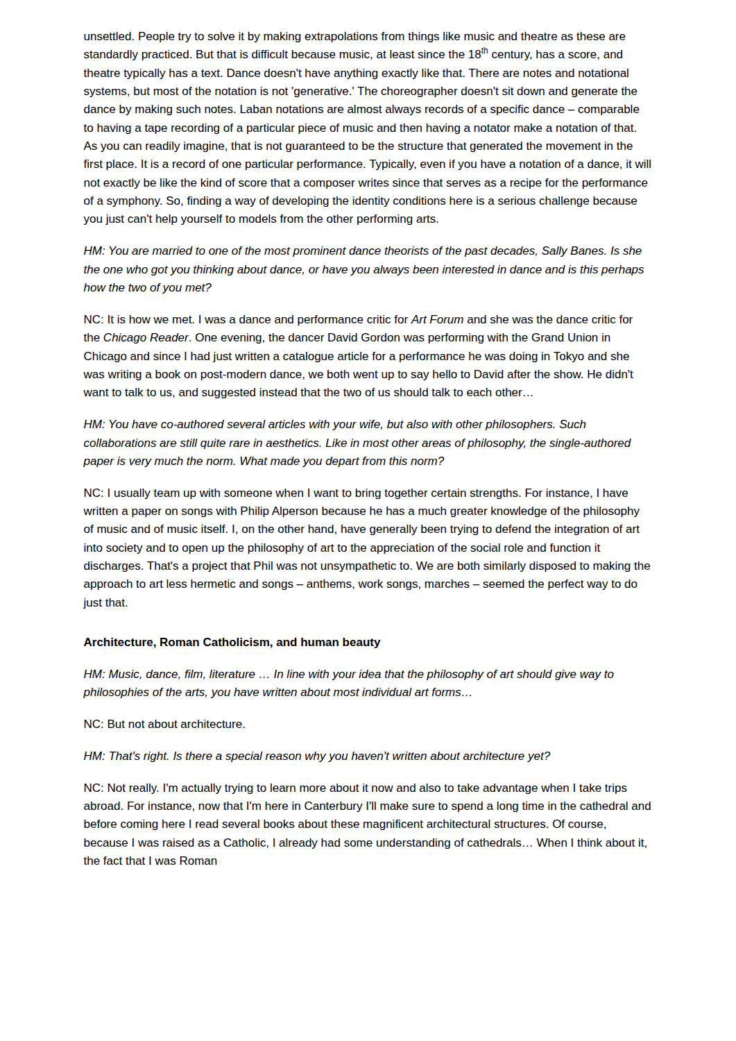unsettled. People try to solve it by making extrapolations from things like music and theatre as these are standardly practiced. But that is difficult because music, at least since the 18th century, has a score, and theatre typically has a text. Dance doesn't have anything exactly like that. There are notes and notational systems, but most of the notation is not 'generative.' The choreographer doesn't sit down and generate the dance by making such notes. Laban notations are almost always records of a specific dance – comparable to having a tape recording of a particular piece of music and then having a notator make a notation of that. As you can readily imagine, that is not guaranteed to be the structure that generated the movement in the first place. It is a record of one particular performance. Typically, even if you have a notation of a dance, it will not exactly be like the kind of score that a composer writes since that serves as a recipe for the performance of a symphony. So, finding a way of developing the identity conditions here is a serious challenge because you just can't help yourself to models from the other performing arts.
HM: You are married to one of the most prominent dance theorists of the past decades, Sally Banes. Is she the one who got you thinking about dance, or have you always been interested in dance and is this perhaps how the two of you met?
NC: It is how we met. I was a dance and performance critic for Art Forum and she was the dance critic for the Chicago Reader. One evening, the dancer David Gordon was performing with the Grand Union in Chicago and since I had just written a catalogue article for a performance he was doing in Tokyo and she was writing a book on post-modern dance, we both went up to say hello to David after the show. He didn't want to talk to us, and suggested instead that the two of us should talk to each other…
HM: You have co-authored several articles with your wife, but also with other philosophers. Such collaborations are still quite rare in aesthetics. Like in most other areas of philosophy, the single-authored paper is very much the norm. What made you depart from this norm?
NC: I usually team up with someone when I want to bring together certain strengths. For instance, I have written a paper on songs with Philip Alperson because he has a much greater knowledge of the philosophy of music and of music itself. I, on the other hand, have generally been trying to defend the integration of art into society and to open up the philosophy of art to the appreciation of the social role and function it discharges. That's a project that Phil was not unsympathetic to. We are both similarly disposed to making the approach to art less hermetic and songs – anthems, work songs, marches – seemed the perfect way to do just that.
Architecture, Roman Catholicism, and human beauty
HM: Music, dance, film, literature … In line with your idea that the philosophy of art should give way to philosophies of the arts, you have written about most individual art forms…
NC: But not about architecture.
HM: That's right. Is there a special reason why you haven't written about architecture yet?
NC: Not really. I'm actually trying to learn more about it now and also to take advantage when I take trips abroad. For instance, now that I'm here in Canterbury I'll make sure to spend a long time in the cathedral and before coming here I read several books about these magnificent architectural structures. Of course, because I was raised as a Catholic, I already had some understanding of cathedrals… When I think about it, the fact that I was Roman